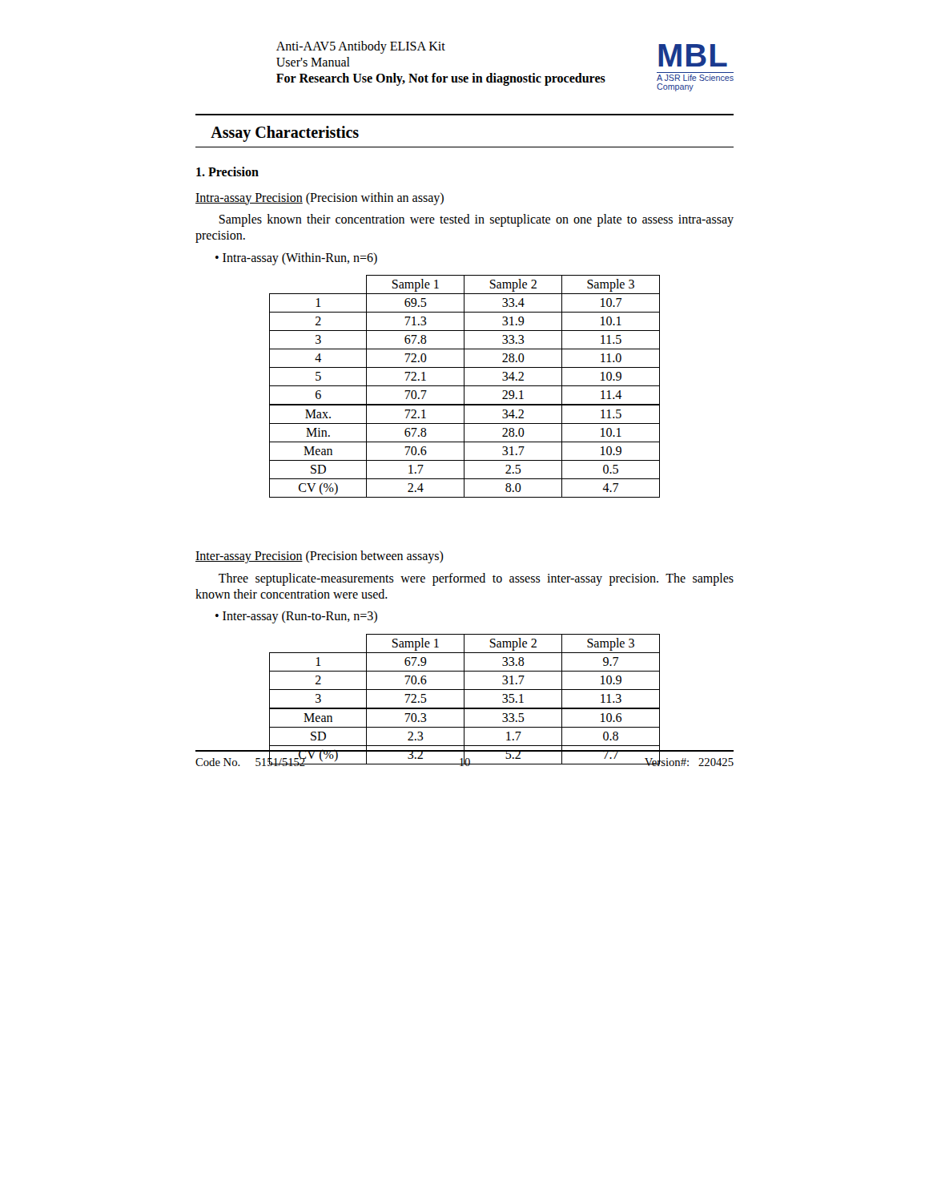MBL
A JSR Life Sciences
Company
Anti-AAV5 Antibody ELISA Kit
User's Manual
For Research Use Only, Not for use in diagnostic procedures
Assay Characteristics
1. Precision
Intra-assay Precision (Precision within an assay)
Samples known their concentration were tested in septuplicate on one plate to assess intra-assay precision.
• Intra-assay (Within-Run, n=6)
| | Sample 1 | Sample 2 | Sample 3 |
| --- | --- | --- | --- |
| 1 | 69.5 | 33.4 | 10.7 |
| 2 | 71.3 | 31.9 | 10.1 |
| 3 | 67.8 | 33.3 | 11.5 |
| 4 | 72.0 | 28.0 | 11.0 |
| 5 | 72.1 | 34.2 | 10.9 |
| 6 | 70.7 | 29.1 | 11.4 |
| Max. | 72.1 | 34.2 | 11.5 |
| Min. | 67.8 | 28.0 | 10.1 |
| Mean | 70.6 | 31.7 | 10.9 |
| SD | 1.7 | 2.5 | 0.5 |
| CV (%) | 2.4 | 8.0 | 4.7 |
Inter-assay Precision (Precision between assays)
Three septuplicate-measurements were performed to assess inter-assay precision. The samples known their concentration were used.
• Inter-assay (Run-to-Run, n=3)
| | Sample 1 | Sample 2 | Sample 3 |
| --- | --- | --- | --- |
| 1 | 67.9 | 33.8 | 9.7 |
| 2 | 70.6 | 31.7 | 10.9 |
| 3 | 72.5 | 35.1 | 11.3 |
| Mean | 70.3 | 33.5 | 10.6 |
| SD | 2.3 | 1.7 | 0.8 |
| CV (%) | 3.2 | 5.2 | 7.7 |
Code No. 5151/5152
10
Version#: 220425